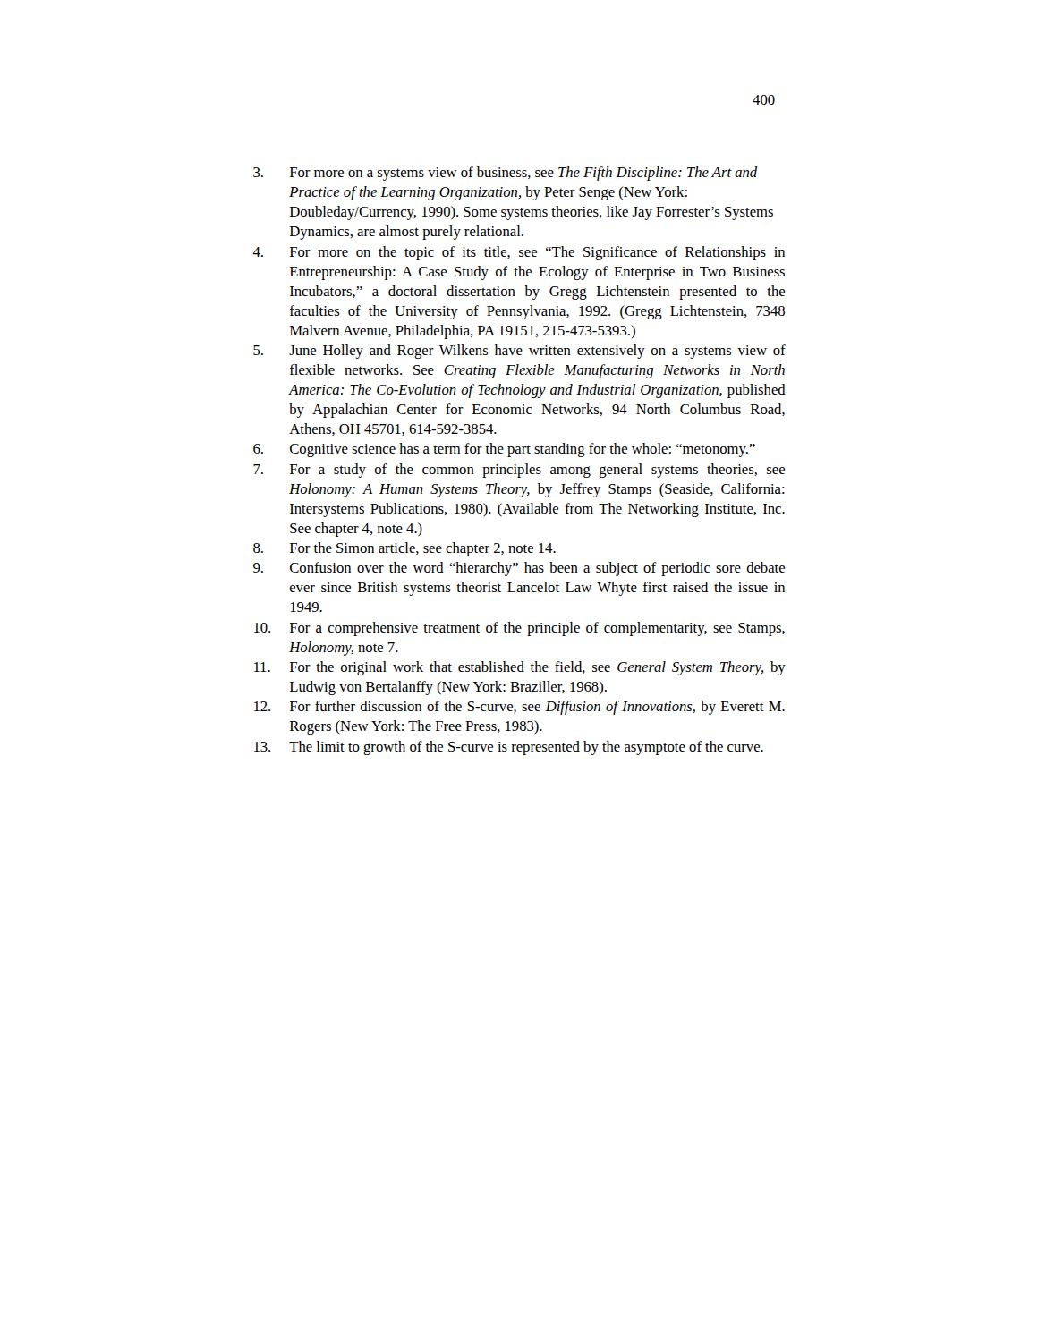400
3. For more on a systems view of business, see The Fifth Discipline: The Art and Practice of the Learning Organization, by Peter Senge (New York: Doubleday/Currency, 1990). Some systems theories, like Jay Forrester’s Systems Dynamics, are almost purely relational.
4. For more on the topic of its title, see “The Significance of Relationships in Entrepreneurship: A Case Study of the Ecology of Enterprise in Two Business Incubators,” a doctoral dissertation by Gregg Lichtenstein presented to the faculties of the University of Pennsylvania, 1992. (Gregg Lichtenstein, 7348 Malvern Avenue, Philadelphia, PA 19151, 215-473-5393.)
5. June Holley and Roger Wilkens have written extensively on a systems view of flexible networks. See Creating Flexible Manufacturing Networks in North America: The Co-Evolution of Technology and Industrial Organization, published by Appalachian Center for Economic Networks, 94 North Columbus Road, Athens, OH 45701, 614-592-3854.
6. Cognitive science has a term for the part standing for the whole: “metonomy.”
7. For a study of the common principles among general systems theories, see Holonomy: A Human Systems Theory, by Jeffrey Stamps (Seaside, California: Intersystems Publications, 1980). (Available from The Networking Institute, Inc. See chapter 4, note 4.)
8. For the Simon article, see chapter 2, note 14.
9. Confusion over the word “hierarchy” has been a subject of periodic sore debate ever since British systems theorist Lancelot Law Whyte first raised the issue in 1949.
10. For a comprehensive treatment of the principle of complementarity, see Stamps, Holonomy, note 7.
11. For the original work that established the field, see General System Theory, by Ludwig von Bertalanffy (New York: Braziller, 1968).
12. For further discussion of the S-curve, see Diffusion of Innovations, by Everett M. Rogers (New York: The Free Press, 1983).
13. The limit to growth of the S-curve is represented by the asymptote of the curve.